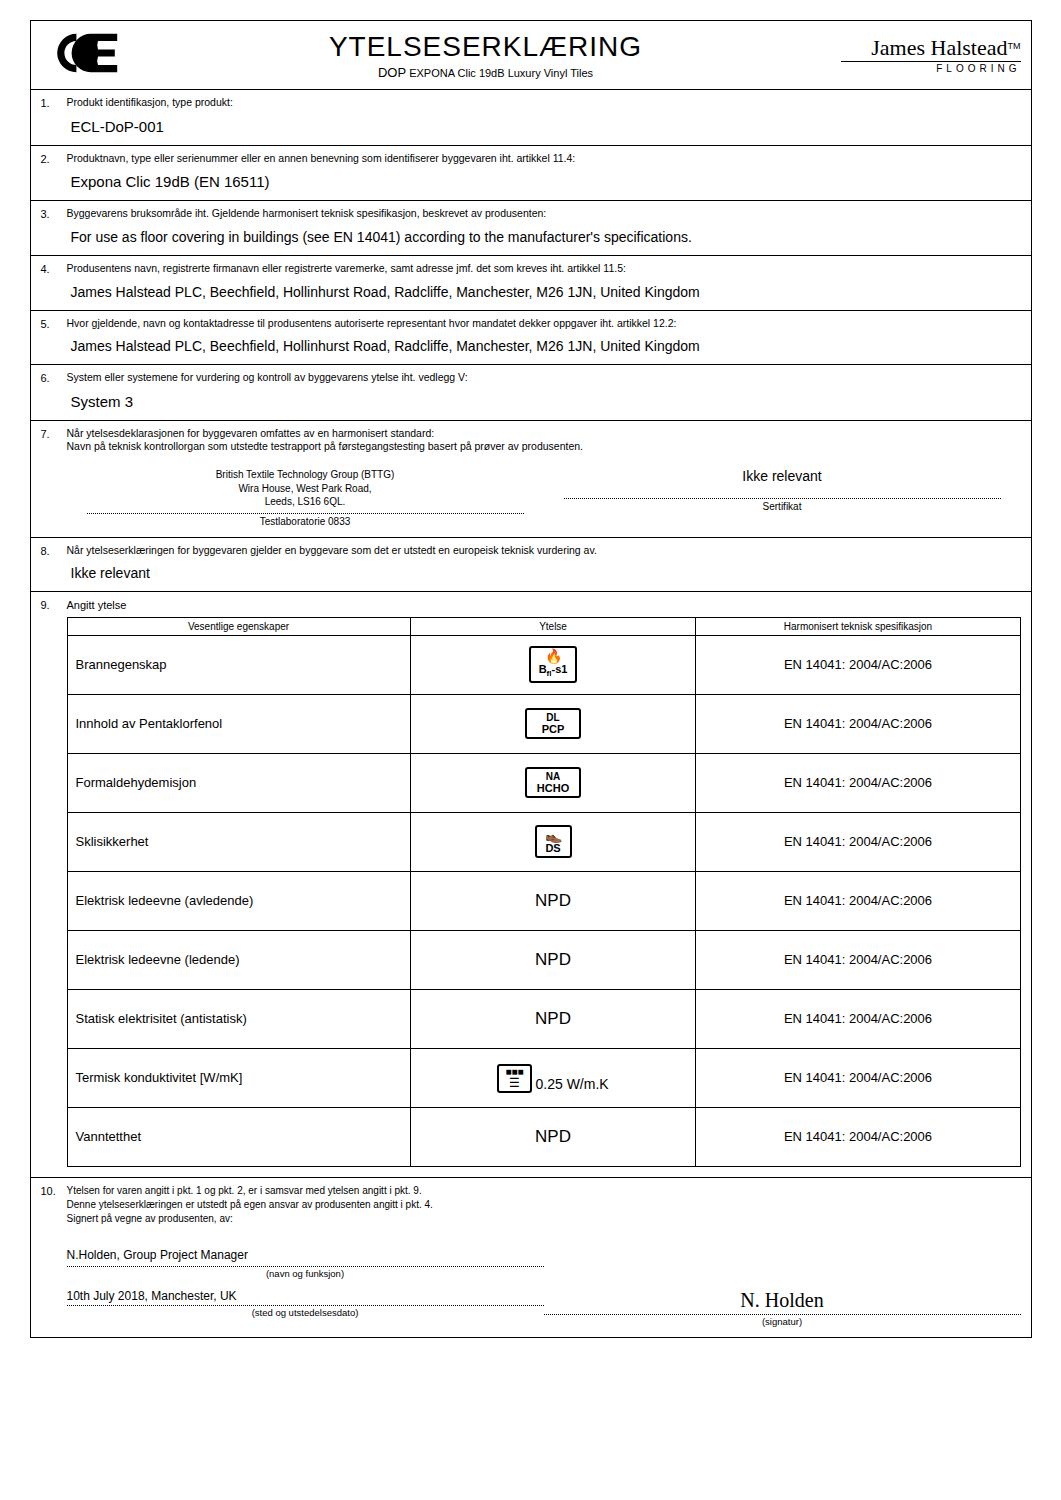YTELSESERKLÆRING
DOP EXPONA Clic 19dB Luxury Vinyl Tiles
James Halstead TM FLOORING
1.
Produkt identifikasjon, type produkt:
ECL-DoP-001
2.
Produktnavn, type eller serienummer eller en annen benevning som identifiserer byggevaren iht. artikkel 11.4:
Expona Clic 19dB (EN 16511)
3.
Byggevarens bruksområde iht. Gjeldende harmonisert teknisk spesifikasjon, beskrevet av produsenten:
For use as floor covering in buildings (see EN 14041) according to the manufacturer's specifications.
4.
Produsentens navn, registrerte firmanavn eller registrerte varemerke, samt adresse jmf. det som kreves iht. artikkel 11.5:
James Halstead PLC, Beechfield, Hollinhurst Road, Radcliffe, Manchester, M26 1JN, United Kingdom
5.
Hvor gjeldende, navn og kontaktadresse til produsentens autoriserte representant hvor mandatet dekker oppgaver iht. artikkel 12.2:
James Halstead PLC, Beechfield, Hollinhurst Road, Radcliffe, Manchester, M26 1JN, United Kingdom
6.
System eller systemene for vurdering og kontroll av byggevarens ytelse iht. vedlegg V:
System 3
7.
Når ytelsesdeklarasjonen for byggevaren omfattes av en harmonisert standard:
Navn på teknisk kontrollorgan som utstedte testrapport på førstegangstesting basert på prøver av produsenten.
British Textile Technology Group (BTTG)
Wira House, West Park Road,
Leeds, LS16 6QL.
Testlaboratorie 0833
Ikke relevant
Sertifikat
8.
Når ytelseserklæringen for byggevaren gjelder en byggevare som det er utstedt en europeisk teknisk vurdering av.
Ikke relevant
9.
Angitt ytelse
| Vesentlige egenskaper | Ytelse | Harmonisert teknisk spesifikasjon |
| --- | --- | --- |
| Brannegenskap | 🔥 B fl -s1 | EN 14041: 2004/AC:2006 |
| Innhold av Pentaklorfenol | DL PCP | EN 14041: 2004/AC:2006 |
| Formaldehydemisjon | NA HCHO | EN 14041: 2004/AC:2006 |
| Sklisikkerhet | 👞 DS | EN 14041: 2004/AC:2006 |
| Elektrisk ledeevne (avledende) | NPD | EN 14041: 2004/AC:2006 |
| Elektrisk ledeevne (ledende) | NPD | EN 14041: 2004/AC:2006 |
| Statisk elektrisitet (antistatisk) | NPD | EN 14041: 2004/AC:2006 |
| Termisk konduktivitet [W/mK] | ■■■ ☰ 0.25 W/m.K | EN 14041: 2004/AC:2006 |
| Vanntetthet | NPD | EN 14041: 2004/AC:2006 |
10.
Ytelsen for varen angitt i pkt. 1 og pkt. 2, er i samsvar med ytelsen angitt i pkt. 9.
Denne ytelseserklæringen er utstedt på egen ansvar av produsenten angitt i pkt. 4.
Signert på vegne av produsenten, av:
N.Holden, Group Project Manager
(navn og funksjon)
10th July 2018, Manchester, UK
(sted og utstedelsesdato)
N. Holden
(signatur)